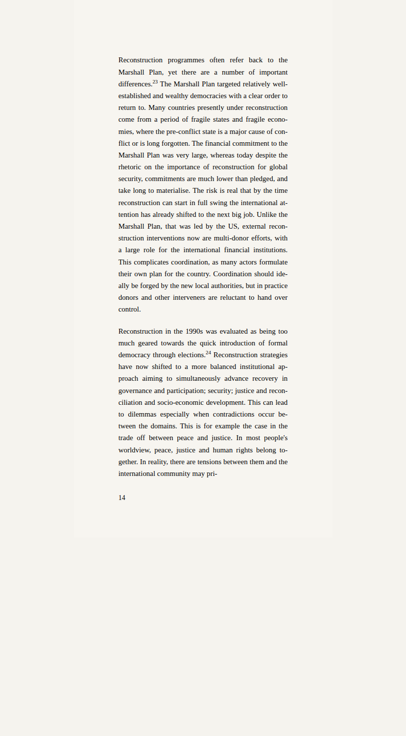Reconstruction programmes often refer back to the Marshall Plan, yet there are a number of important differences.23 The Marshall Plan targeted relatively well-established and wealthy democracies with a clear order to return to. Many countries presently under reconstruction come from a period of fragile states and fragile economies, where the pre-conflict state is a major cause of conflict or is long forgotten. The financial commitment to the Marshall Plan was very large, whereas today despite the rhetoric on the importance of reconstruction for global security, commitments are much lower than pledged, and take long to materialise. The risk is real that by the time reconstruction can start in full swing the international attention has already shifted to the next big job. Unlike the Marshall Plan, that was led by the US, external reconstruction interventions now are multi-donor efforts, with a large role for the international financial institutions. This complicates coordination, as many actors formulate their own plan for the country. Coordination should ideally be forged by the new local authorities, but in practice donors and other interveners are reluctant to hand over control.
Reconstruction in the 1990s was evaluated as being too much geared towards the quick introduction of formal democracy through elections.24 Reconstruction strategies have now shifted to a more balanced institutional approach aiming to simultaneously advance recovery in governance and participation; security; justice and reconciliation and socio-economic development. This can lead to dilemmas especially when contradictions occur between the domains. This is for example the case in the trade off between peace and justice. In most people's worldview, peace, justice and human rights belong together. In reality, there are tensions between them and the international community may pri-
14